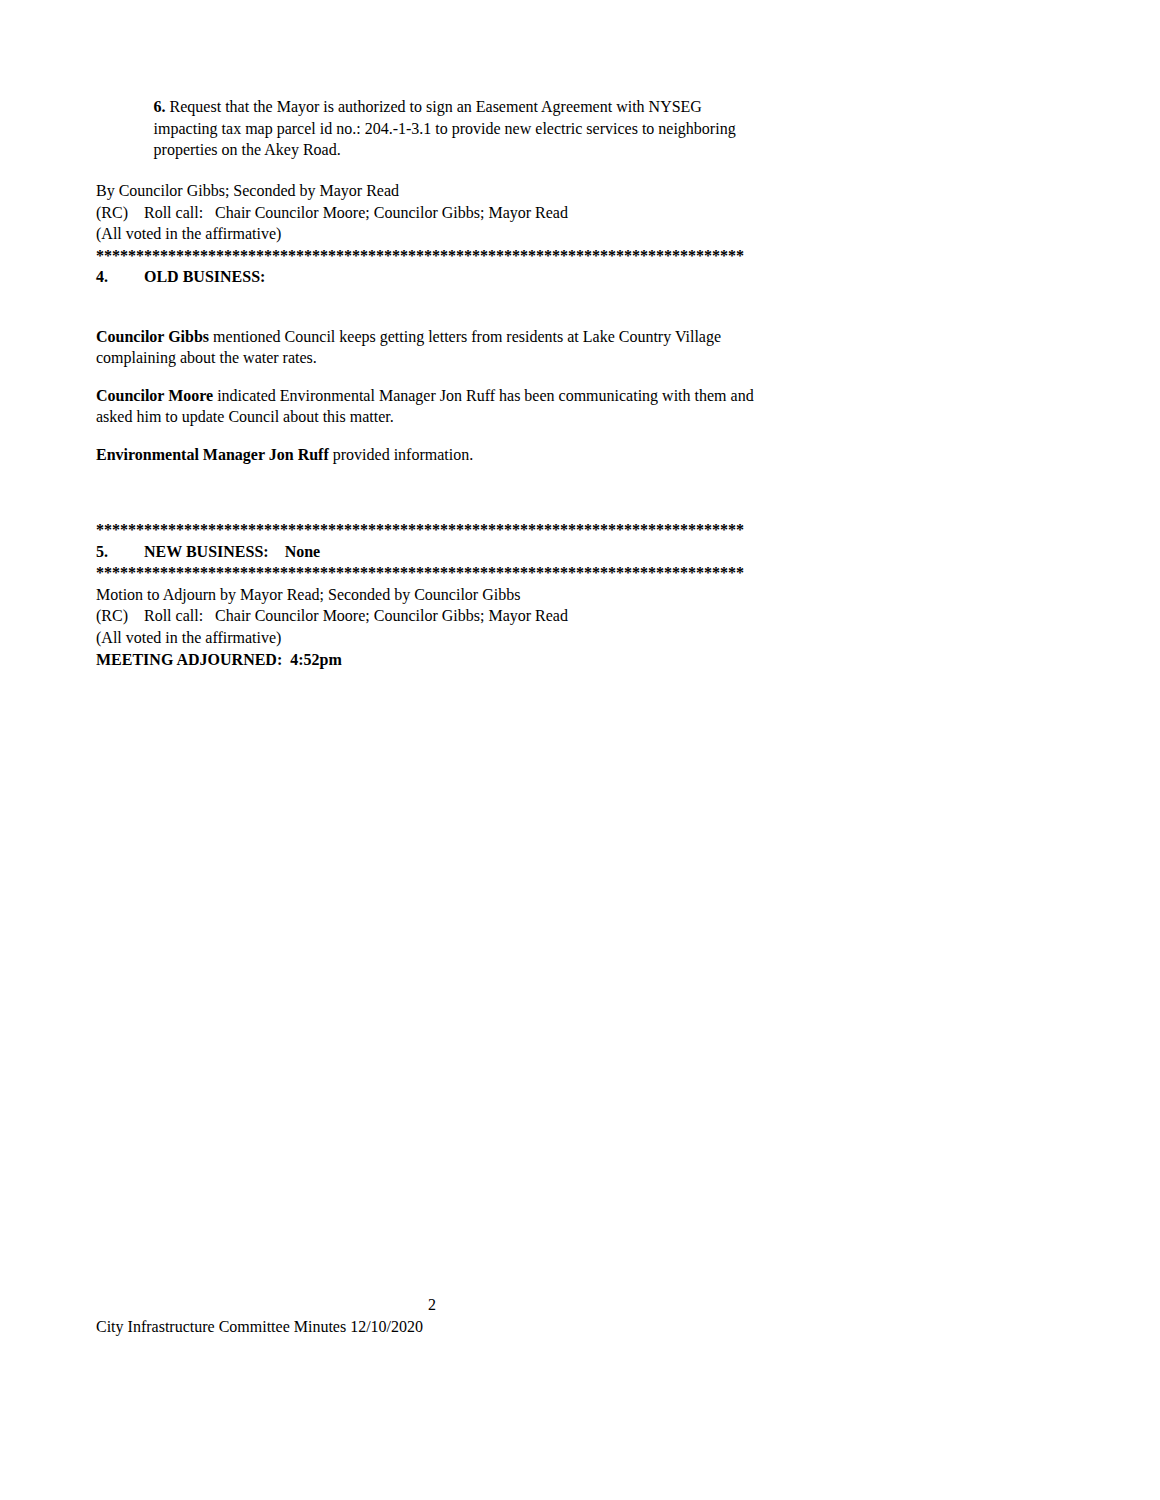6. Request that the Mayor is authorized to sign an Easement Agreement with NYSEG impacting tax map parcel id no.: 204.-1-3.1 to provide new electric services to neighboring properties on the Akey Road.
By Councilor Gibbs; Seconded by Mayor Read
(RC) Roll call: Chair Councilor Moore; Councilor Gibbs; Mayor Read
(All voted in the affirmative)
*********************************************************************************
4. OLD BUSINESS:
Councilor Gibbs mentioned Council keeps getting letters from residents at Lake Country Village complaining about the water rates.
Councilor Moore indicated Environmental Manager Jon Ruff has been communicating with them and asked him to update Council about this matter.
Environmental Manager Jon Ruff provided information.
*********************************************************************************
5. NEW BUSINESS: None
*********************************************************************************
Motion to Adjourn by Mayor Read; Seconded by Councilor Gibbs
(RC) Roll call: Chair Councilor Moore; Councilor Gibbs; Mayor Read
(All voted in the affirmative)
MEETING ADJOURNED: 4:52pm
2
City Infrastructure Committee Minutes 12/10/2020